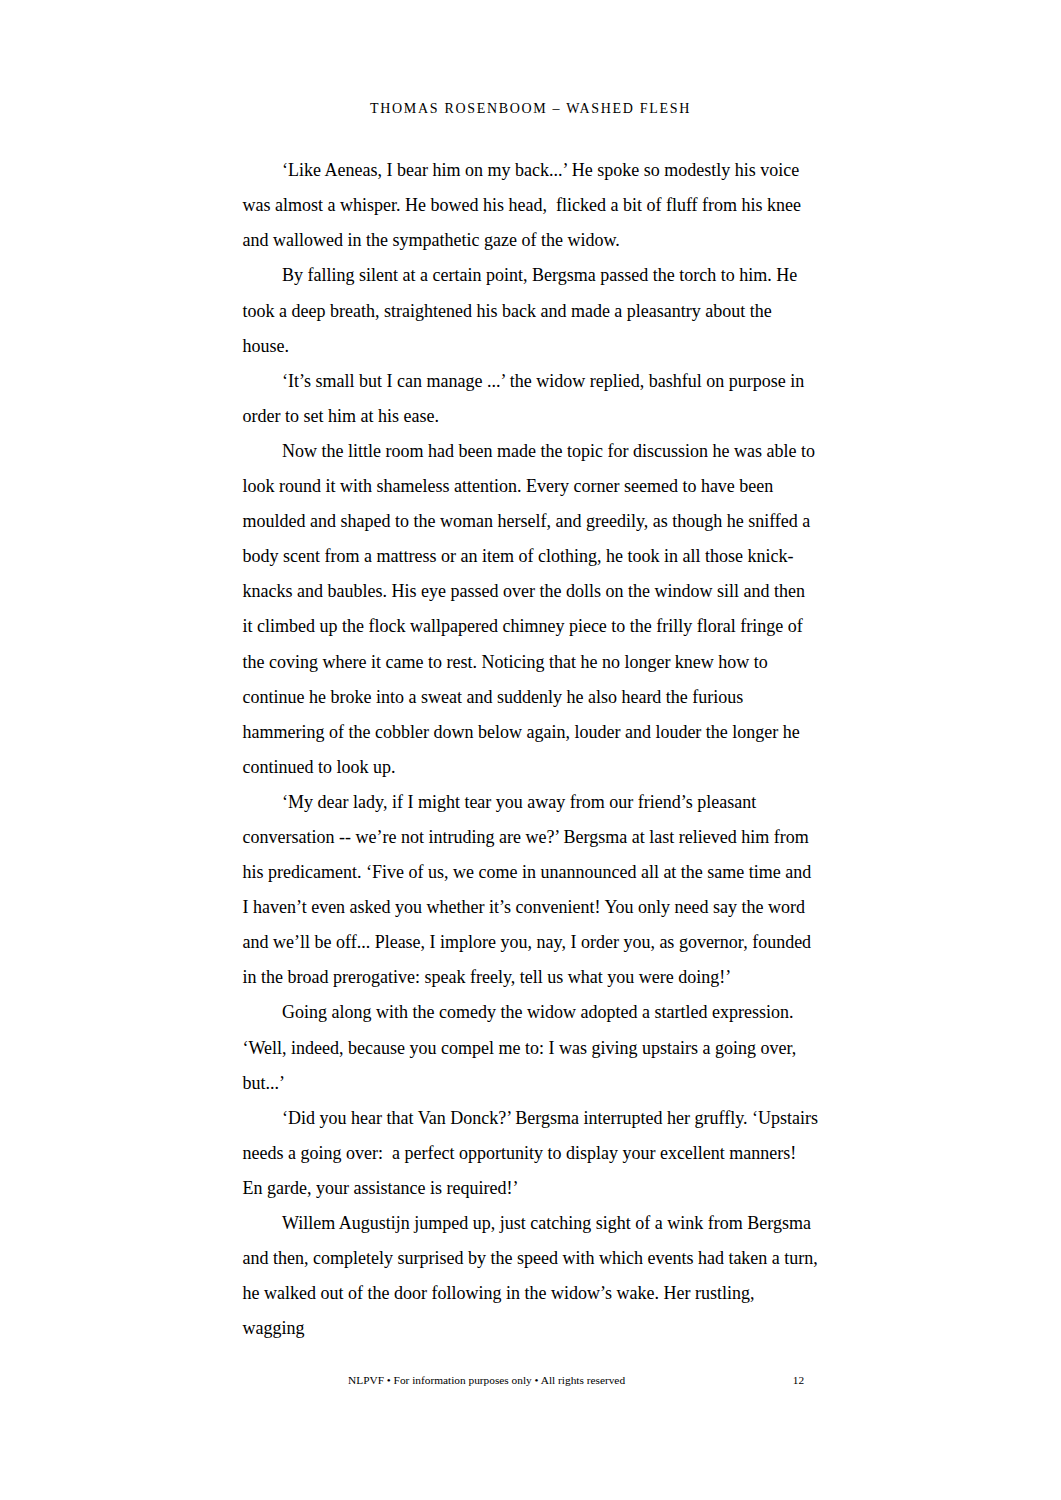Thomas Rosenboom – Washed Flesh
‘Like Aeneas, I bear him on my back...’ He spoke so modestly his voice was almost a whisper. He bowed his head, flicked a bit of fluff from his knee and wallowed in the sympathetic gaze of the widow.
By falling silent at a certain point, Bergsma passed the torch to him. He took a deep breath, straightened his back and made a pleasantry about the house.
‘It’s small but I can manage ...’ the widow replied, bashful on purpose in order to set him at his ease.
Now the little room had been made the topic for discussion he was able to look round it with shameless attention. Every corner seemed to have been moulded and shaped to the woman herself, and greedily, as though he sniffed a body scent from a mattress or an item of clothing, he took in all those knick-knacks and baubles. His eye passed over the dolls on the window sill and then it climbed up the flock wallpapered chimney piece to the frilly floral fringe of the coving where it came to rest. Noticing that he no longer knew how to continue he broke into a sweat and suddenly he also heard the furious hammering of the cobbler down below again, louder and louder the longer he continued to look up.
‘My dear lady, if I might tear you away from our friend’s pleasant conversation -- we’re not intruding are we?’ Bergsma at last relieved him from his predicament. ‘Five of us, we come in unannounced all at the same time and I haven’t even asked you whether it’s convenient! You only need say the word and we’ll be off... Please, I implore you, nay, I order you, as governor, founded in the broad prerogative: speak freely, tell us what you were doing!’
Going along with the comedy the widow adopted a startled expression. ‘Well, indeed, because you compel me to: I was giving upstairs a going over, but...’
‘Did you hear that Van Donck?’ Bergsma interrupted her gruffly. ‘Upstairs needs a going over: a perfect opportunity to display your excellent manners! En garde, your assistance is required!’
Willem Augustijn jumped up, just catching sight of a wink from Bergsma and then, completely surprised by the speed with which events had taken a turn, he walked out of the door following in the widow’s wake. Her rustling, wagging
NLPVF • For information purposes only • All rights reserved 12